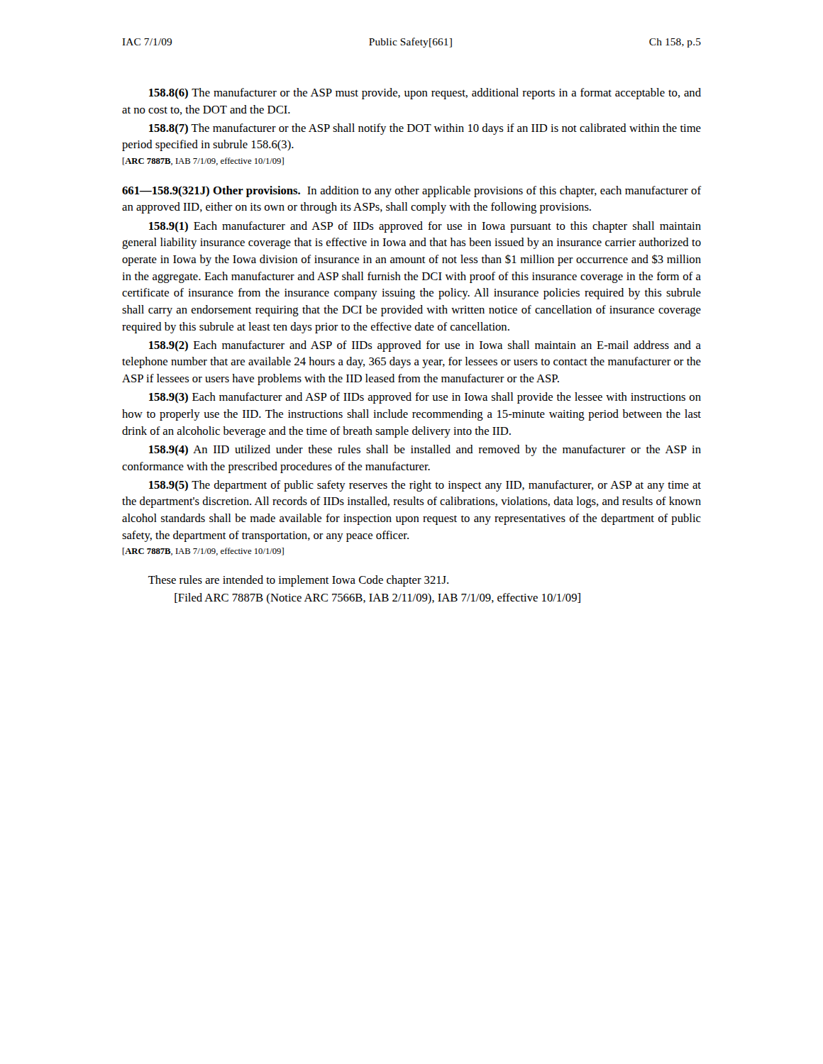IAC 7/1/09 Public Safety[661] Ch 158, p.5
158.8(6) The manufacturer or the ASP must provide, upon request, additional reports in a format acceptable to, and at no cost to, the DOT and the DCI.
158.8(7) The manufacturer or the ASP shall notify the DOT within 10 days if an IID is not calibrated within the time period specified in subrule 158.6(3).
[ARC 7887B, IAB 7/1/09, effective 10/1/09]
661—158.9(321J) Other provisions. In addition to any other applicable provisions of this chapter, each manufacturer of an approved IID, either on its own or through its ASPs, shall comply with the following provisions.
158.9(1) Each manufacturer and ASP of IIDs approved for use in Iowa pursuant to this chapter shall maintain general liability insurance coverage that is effective in Iowa and that has been issued by an insurance carrier authorized to operate in Iowa by the Iowa division of insurance in an amount of not less than $1 million per occurrence and $3 million in the aggregate. Each manufacturer and ASP shall furnish the DCI with proof of this insurance coverage in the form of a certificate of insurance from the insurance company issuing the policy. All insurance policies required by this subrule shall carry an endorsement requiring that the DCI be provided with written notice of cancellation of insurance coverage required by this subrule at least ten days prior to the effective date of cancellation.
158.9(2) Each manufacturer and ASP of IIDs approved for use in Iowa shall maintain an E-mail address and a telephone number that are available 24 hours a day, 365 days a year, for lessees or users to contact the manufacturer or the ASP if lessees or users have problems with the IID leased from the manufacturer or the ASP.
158.9(3) Each manufacturer and ASP of IIDs approved for use in Iowa shall provide the lessee with instructions on how to properly use the IID. The instructions shall include recommending a 15-minute waiting period between the last drink of an alcoholic beverage and the time of breath sample delivery into the IID.
158.9(4) An IID utilized under these rules shall be installed and removed by the manufacturer or the ASP in conformance with the prescribed procedures of the manufacturer.
158.9(5) The department of public safety reserves the right to inspect any IID, manufacturer, or ASP at any time at the department's discretion. All records of IIDs installed, results of calibrations, violations, data logs, and results of known alcohol standards shall be made available for inspection upon request to any representatives of the department of public safety, the department of transportation, or any peace officer.
[ARC 7887B, IAB 7/1/09, effective 10/1/09]
These rules are intended to implement Iowa Code chapter 321J.
[Filed ARC 7887B (Notice ARC 7566B, IAB 2/11/09), IAB 7/1/09, effective 10/1/09]